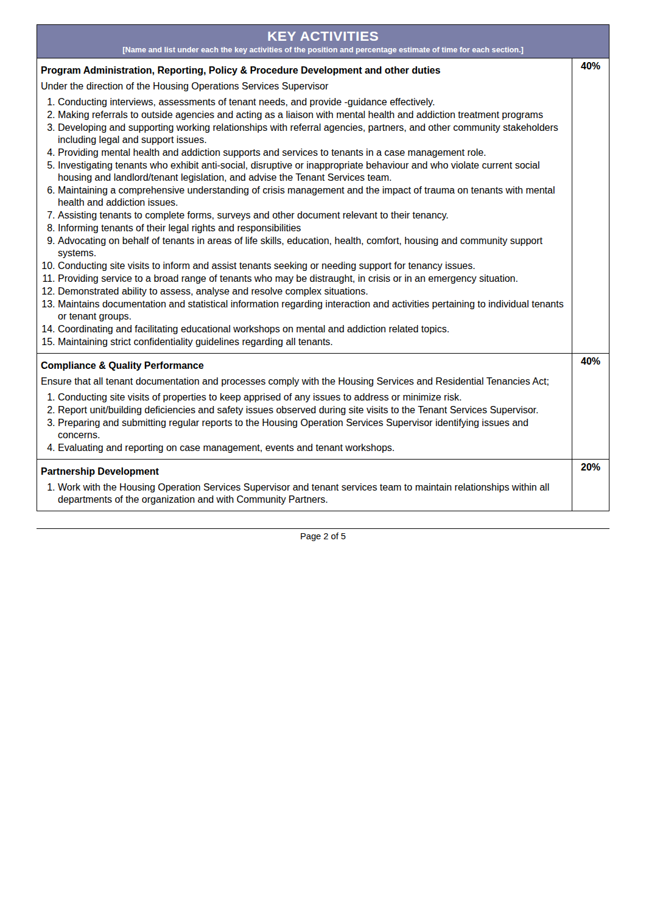| KEY ACTIVITIES [Name and list under each the key activities of the position and percentage estimate of time for each section.] |
| Program Administration, Reporting, Policy & Procedure Development and other duties Under the direction of the Housing Operations Services Supervisor Conducting interviews, assessments of tenant needs, and provide -guidance effectively. Making referrals to outside agencies and acting as a liaison with mental health and addiction treatment programs Developing and supporting working relationships with referral agencies, partners, and other community stakeholders including legal and support issues. Providing mental health and addiction supports and services to tenants in a case management role. Investigating tenants who exhibit anti-social, disruptive or inappropriate behaviour and who violate current social housing and landlord/tenant legislation, and advise the Tenant Services team. Maintaining a comprehensive understanding of crisis management and the impact of trauma on tenants with mental health and addiction issues. Assisting tenants to complete forms, surveys and other document relevant to their tenancy. Informing tenants of their legal rights and responsibilities Advocating on behalf of tenants in areas of life skills, education, health, comfort, housing and community support systems. Conducting site visits to inform and assist tenants seeking or needing support for tenancy issues. Providing service to a broad range of tenants who may be distraught, in crisis or in an emergency situation. Demonstrated ability to assess, analyse and resolve complex situations. Maintains documentation and statistical information regarding interaction and activities pertaining to individual tenants or tenant groups. Coordinating and facilitating educational workshops on mental and addiction related topics. Maintaining strict confidentiality guidelines regarding all tenants. | 40% |
| Compliance & Quality Performance Ensure that all tenant documentation and processes comply with the Housing Services and Residential Tenancies Act; Conducting site visits of properties to keep apprised of any issues to address or minimize risk. Report unit/building deficiencies and safety issues observed during site visits to the Tenant Services Supervisor. Preparing and submitting regular reports to the Housing Operation Services Supervisor identifying issues and concerns. Evaluating and reporting on case management, events and tenant workshops. | 40% |
| Partnership Development Work with the Housing Operation Services Supervisor and tenant services team to maintain relationships within all departments of the organization and with Community Partners. | 20% |
Page 2 of 5